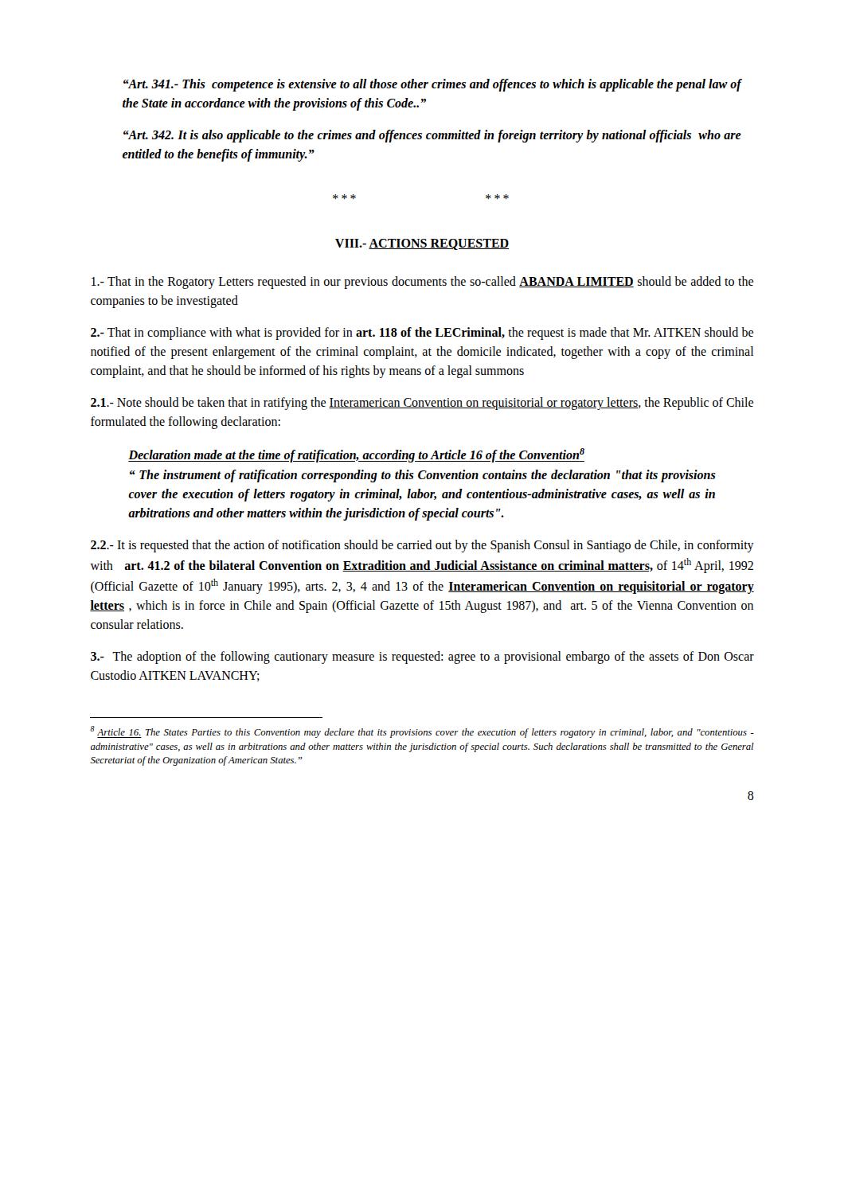“Art. 341.- This competence is extensive to all those other crimes and offences to which is applicable the penal law of the State in accordance with the provisions of this Code..”
“Art. 342. It is also applicable to the crimes and offences committed in foreign territory by national officials who are entitled to the benefits of immunity.”
******
VIII.- ACTIONS REQUESTED
1.- That in the Rogatory Letters requested in our previous documents the so-called ABANDA LIMITED should be added to the companies to be investigated
2.- That in compliance with what is provided for in art. 118 of the LECriminal, the request is made that Mr. AITKEN should be notified of the present enlargement of the criminal complaint, at the domicile indicated, together with a copy of the criminal complaint, and that he should be informed of his rights by means of a legal summons
2.1.- Note should be taken that in ratifying the Interamerican Convention on requisitorial or rogatory letters, the Republic of Chile formulated the following declaration:
Declaration made at the time of ratification, according to Article 16 of the Convention8
“ The instrument of ratification corresponding to this Convention contains the declaration "that its provisions cover the execution of letters rogatory in criminal, labor, and contentious-administrative cases, as well as in arbitrations and other matters within the jurisdiction of special courts".
2.2.- It is requested that the action of notification should be carried out by the Spanish Consul in Santiago de Chile, in conformity with art. 41.2 of the bilateral Convention on Extradition and Judicial Assistance on criminal matters, of 14th April, 1992 (Official Gazette of 10th January 1995), arts. 2, 3, 4 and 13 of the Interamerican Convention on requisitorial or rogatory letters , which is in force in Chile and Spain (Official Gazette of 15th August 1987), and art. 5 of the Vienna Convention on consular relations.
3.- The adoption of the following cautionary measure is requested: agree to a provisional embargo of the assets of Don Oscar Custodio AITKEN LAVANCHY;
8 Article 16. The States Parties to this Convention may declare that its provisions cover the execution of letters rogatory in criminal, labor, and "contentious -administrative" cases, as well as in arbitrations and other matters within the jurisdiction of special courts. Such declarations shall be transmitted to the General Secretariat of the Organization of American States.”
8